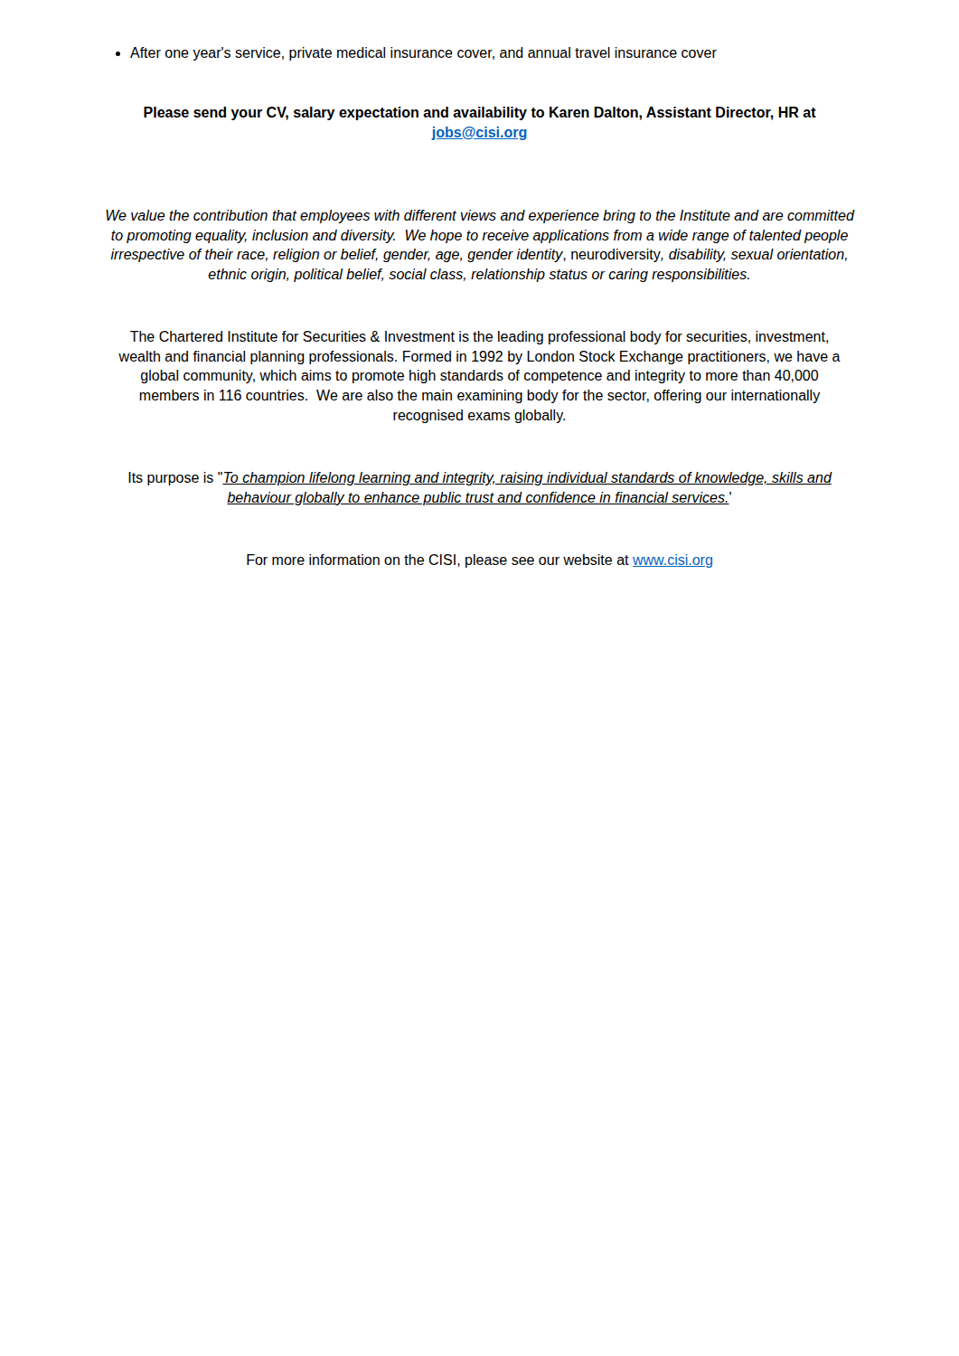After one year's service, private medical insurance cover, and annual travel insurance cover
Please send your CV, salary expectation and availability to Karen Dalton, Assistant Director, HR at jobs@cisi.org
We value the contribution that employees with different views and experience bring to the Institute and are committed to promoting equality, inclusion and diversity. We hope to receive applications from a wide range of talented people irrespective of their race, religion or belief, gender, age, gender identity, neurodiversity, disability, sexual orientation, ethnic origin, political belief, social class, relationship status or caring responsibilities.
The Chartered Institute for Securities & Investment is the leading professional body for securities, investment, wealth and financial planning professionals. Formed in 1992 by London Stock Exchange practitioners, we have a global community, which aims to promote high standards of competence and integrity to more than 40,000 members in 116 countries. We are also the main examining body for the sector, offering our internationally recognised exams globally.
Its purpose is "To champion lifelong learning and integrity, raising individual standards of knowledge, skills and behaviour globally to enhance public trust and confidence in financial services.'
For more information on the CISI, please see our website at www.cisi.org